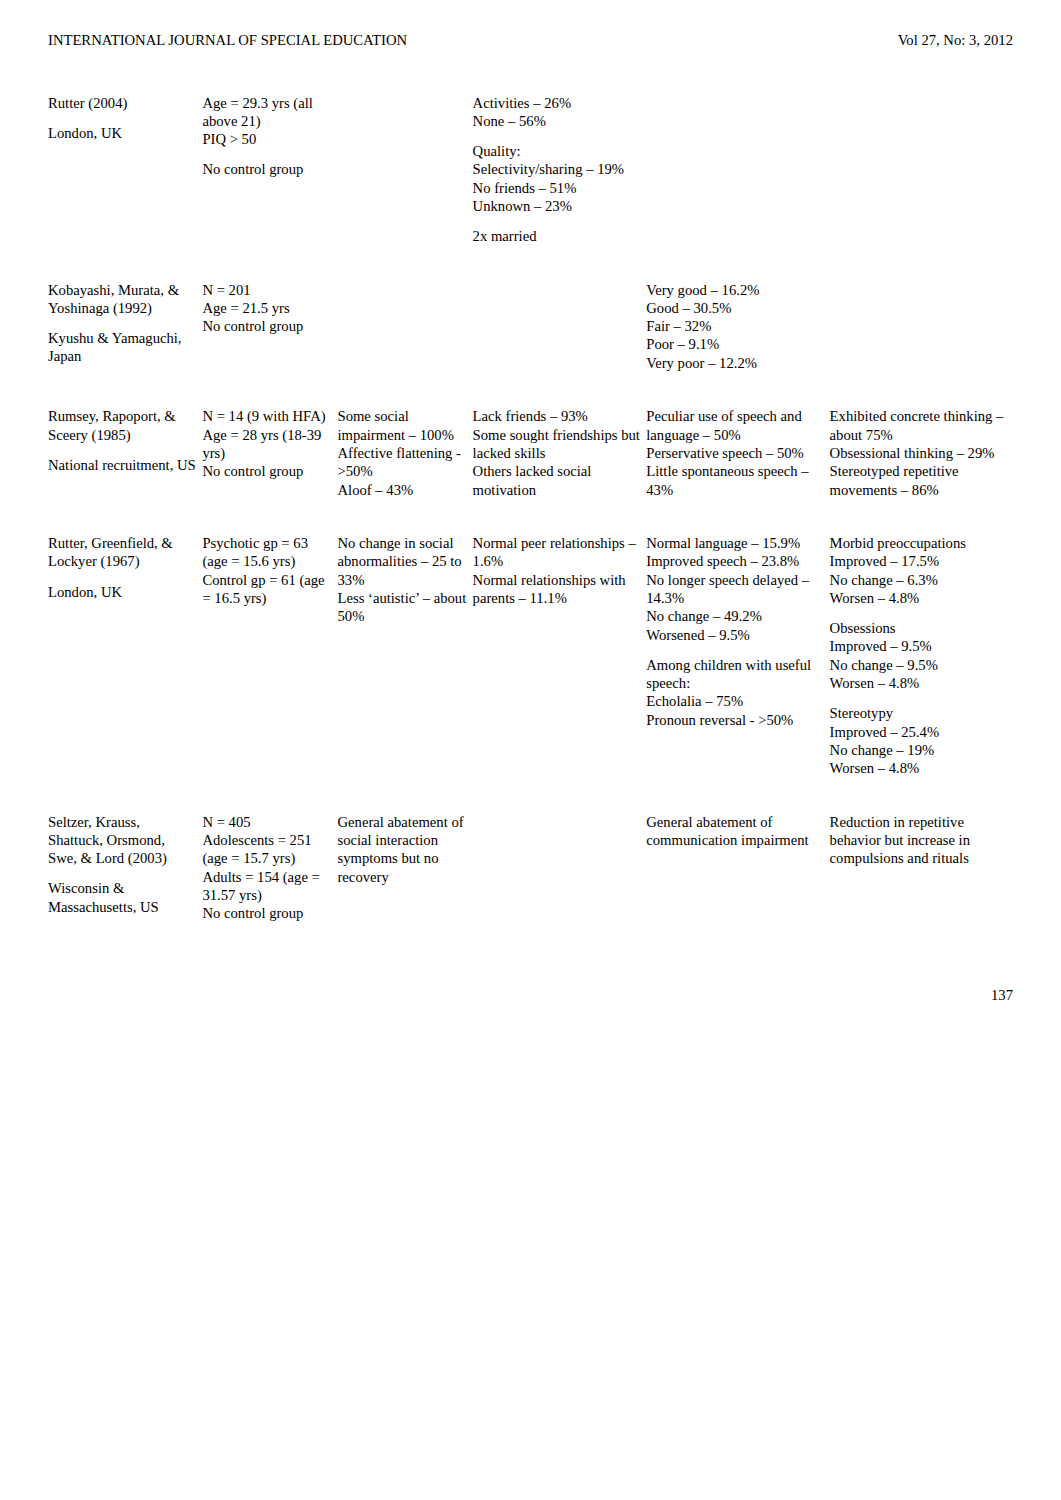INTERNATIONAL JOURNAL OF SPECIAL EDUCATION Vol 27, No: 3, 2012
| Rutter (2004) London, UK | Age = 29.3 yrs (all above 21) PIQ > 50 No control group | | Activities – 26% None – 56% Quality: Selectivity/sharing – 19% No friends – 51% Unknown – 23% 2x married | | |
| Kobayashi, Murata, & Yoshinaga (1992) Kyushu & Yamaguchi, Japan | N = 201 Age = 21.5 yrs No control group | | | Very good – 16.2% Good – 30.5% Fair – 32% Poor – 9.1% Very poor – 12.2% | |
| Rumsey, Rapoport, & Sceery (1985) National recruitment, US | N = 14 (9 with HFA) Age = 28 yrs (18-39 yrs) No control group | Some social impairment – 100% Affective flattening - >50% Aloof – 43% | Lack friends – 93% Some sought friendships but lacked skills Others lacked social motivation | Peculiar use of speech and language – 50% Perservative speech – 50% Little spontaneous speech – 43% | Exhibited concrete thinking – about 75% Obsessional thinking – 29% Stereotyped repetitive movements – 86% |
| Rutter, Greenfield, & Lockyer (1967) London, UK | Psychotic gp = 63 (age = 15.6 yrs) Control gp = 61 (age = 16.5 yrs) | No change in social abnormalities – 25 to 33% Less ‘autistic’ – about 50% | Normal peer relationships – 1.6% Normal relationships with parents – 11.1% | Normal language – 15.9% Improved speech – 23.8% No longer speech delayed – 14.3% No change – 49.2% Worsened – 9.5% Among children with useful speech: Echolalia – 75% Pronoun reversal - >50% | Morbid preoccupations Improved – 17.5% No change – 6.3% Worsen – 4.8% Obsessions Improved – 9.5% No change – 9.5% Worsen – 4.8% Stereotypy Improved – 25.4% No change – 19% Worsen – 4.8% |
| Seltzer, Krauss, Shattuck, Orsmond, Swe, & Lord (2003) Wisconsin & Massachusetts, US | N = 405 Adolescents = 251 (age = 15.7 yrs) Adults = 154 (age = 31.57 yrs) No control group | General abatement of social interaction symptoms but no recovery | | General abatement of communication impairment | Reduction in repetitive behavior but increase in compulsions and rituals |
137